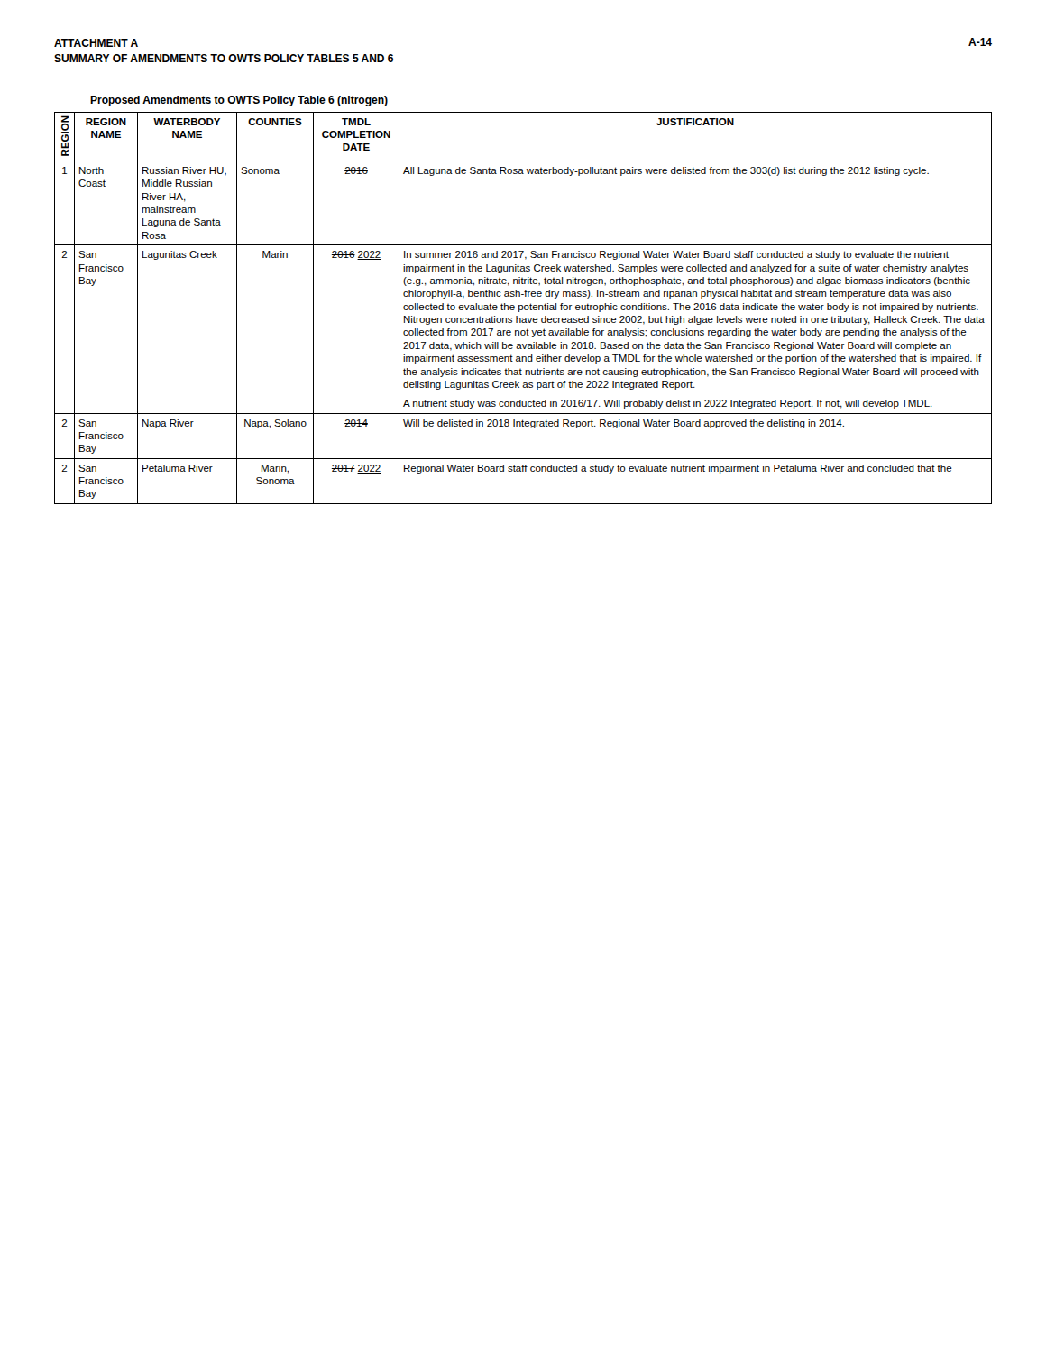ATTACHMENT A
SUMMARY OF AMENDMENTS TO OWTS POLICY TABLES 5 AND 6
A-14
Proposed Amendments to OWTS Policy Table 6 (nitrogen)
| REGION | REGION NAME | WATERBODY NAME | COUNTIES | TMDL COMPLETION DATE | JUSTIFICATION |
| --- | --- | --- | --- | --- | --- |
| 1 | North Coast | Russian River HU, Middle Russian River HA, mainstream Laguna de Santa Rosa | Sonoma | 2016 | All Laguna de Santa Rosa waterbody-pollutant pairs were delisted from the 303(d) list during the 2012 listing cycle. |
| 2 | San Francisco Bay | Lagunitas Creek | Marin | 2016 2022 | In summer 2016 and 2017, San Francisco Regional Water Water Board staff conducted a study to evaluate the nutrient impairment in the Lagunitas Creek watershed. Samples were collected and analyzed for a suite of water chemistry analytes (e.g., ammonia, nitrate, nitrite, total nitrogen, orthophosphate, and total phosphorous) and algae biomass indicators (benthic chlorophyll-a, benthic ash-free dry mass). In-stream and riparian physical habitat and stream temperature data was also collected to evaluate the potential for eutrophic conditions. The 2016 data indicate the water body is not impaired by nutrients. Nitrogen concentrations have decreased since 2002, but high algae levels were noted in one tributary, Halleck Creek. The data collected from 2017 are not yet available for analysis; conclusions regarding the water body are pending the analysis of the 2017 data, which will be available in 2018. Based on the data the San Francisco Regional Water Board will complete an impairment assessment and either develop a TMDL for the whole watershed or the portion of the watershed that is impaired. If the analysis indicates that nutrients are not causing eutrophication, the San Francisco Regional Water Board will proceed with delisting Lagunitas Creek as part of the 2022 Integrated Report. A nutrient study was conducted in 2016/17. Will probably delist in 2022 Integrated Report. If not, will develop TMDL. |
| 2 | San Francisco Bay | Napa River | Napa, Solano | 2014 | Will be delisted in 2018 Integrated Report. Regional Water Board approved the delisting in 2014. |
| 2 | San Francisco Bay | Petaluma River | Marin, Sonoma | 2017 2022 | Regional Water Board staff conducted a study to evaluate nutrient impairment in Petaluma River and concluded that the |